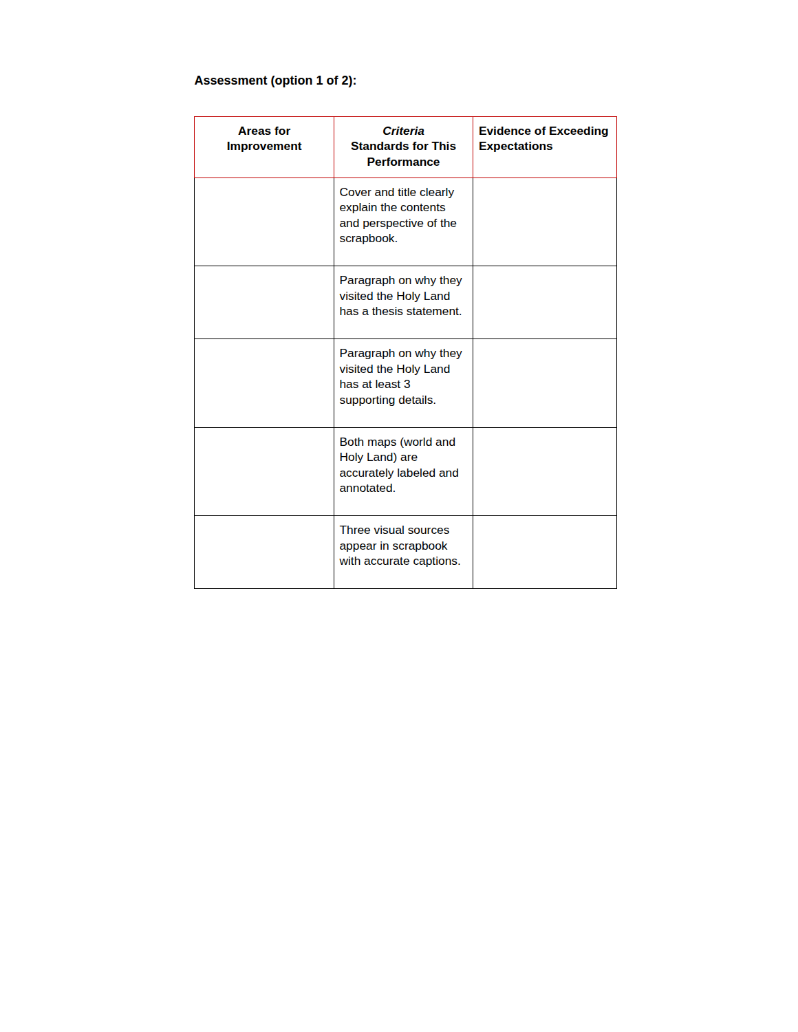Assessment (option 1 of 2):
| Areas for Improvement | Criteria Standards for This Performance | Evidence of Exceeding Expectations |
| --- | --- | --- |
| | Cover and title clearly explain the contents and perspective of the scrapbook. | |
| | Paragraph on why they visited the Holy Land has a thesis statement. | |
| | Paragraph on why they visited the Holy Land has at least 3 supporting details. | |
| | Both maps (world and Holy Land) are accurately labeled and annotated. | |
| | Three visual sources appear in scrapbook with accurate captions. | |